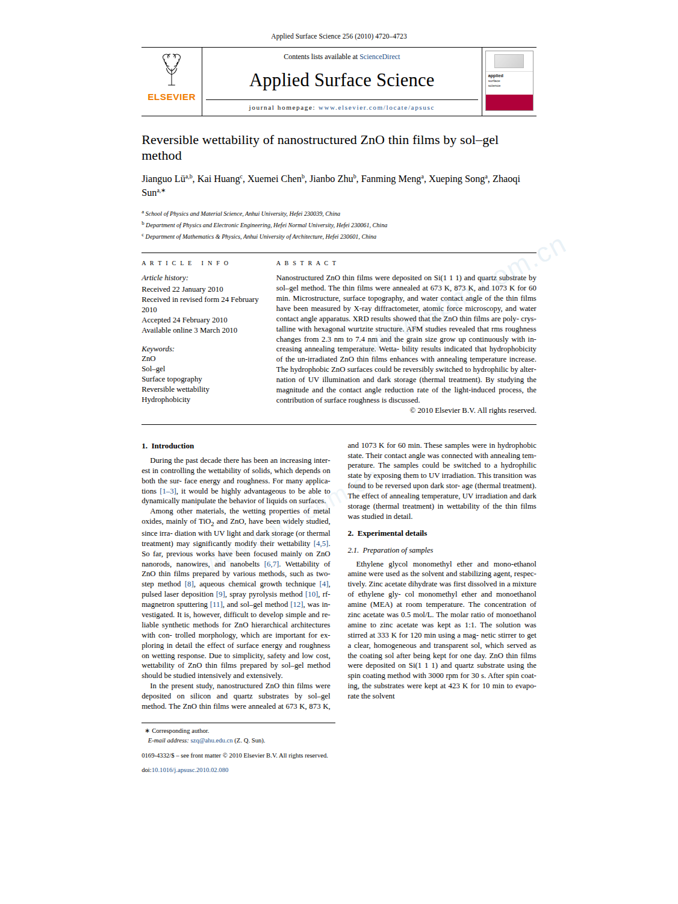www.spm.com.cn
www.spm.com.cn
Applied Surface Science 256 (2010) 4720–4723
ELSEVIER
Contents lists available at ScienceDirect
Applied Surface Science
journal homepage: www.elsevier.com/locate/apsusc
applied surface
science
Reversible wettability of nanostructured ZnO thin films by sol–gel method
Jianguo Lüa,b, Kai Huangc, Xuemei Chenb, Jianbo Zhub, Fanming Menga, Xueping Songa, Zhaoqi Suna,∗
a School of Physics and Material Science, Anhui University, Hefei 230039, China
b Department of Physics and Electronic Engineering, Hefei Normal University, Hefei 230061, China
c Department of Mathematics & Physics, Anhui University of Architecture, Hefei 230601, China
A R T I C L E I N F O
Article history:
Received 22 January 2010
Received in revised form 24 February 2010
Accepted 24 February 2010
Available online 3 March 2010
Keywords:
ZnO
Sol–gel
Surface topography
Reversible wettability
Hydrophobicity
A B S T R A C T
Nanostructured ZnO thin films were deposited on Si(1 1 1) and quartz substrate by sol–gel method. The thin films were annealed at 673 K, 873 K, and 1073 K for 60 min. Microstructure, surface topography, and water contact angle of the thin films have been measured by X-ray diffractometer, atomic force microscopy, and water contact angle apparatus. XRD results showed that the ZnO thin films are poly- crystalline with hexagonal wurtzite structure. AFM studies revealed that rms roughness changes from 2.3 nm to 7.4 nm and the grain size grow up continuously with increasing annealing temperature. Wetta- bility results indicated that hydrophobicity of the un-irradiated ZnO thin films enhances with annealing temperature increase. The hydrophobic ZnO surfaces could be reversibly switched to hydrophilic by alternation of UV illumination and dark storage (thermal treatment). By studying the magnitude and the contact angle reduction rate of the light-induced process, the contribution of surface roughness is discussed.
© 2010 Elsevier B.V. All rights reserved.
1. Introduction
During the past decade there has been an increasing interest in controlling the wettability of solids, which depends on both the sur- face energy and roughness. For many applications [1–3], it would be highly advantageous to be able to dynamically manipulate the behavior of liquids on surfaces.
Among other materials, the wetting properties of metal oxides, mainly of TiO2 and ZnO, have been widely studied, since irra- diation with UV light and dark storage (or thermal treatment) may significantly modify their wettability [4,5]. So far, previous works have been focused mainly on ZnO nanorods, nanowires, and nanobelts [6,7]. Wettability of ZnO thin films prepared by various methods, such as two-step method [8], aqueous chemical growth technique [4], pulsed laser deposition [9], spray pyrolysis method [10], rf-magnetron sputtering [11], and sol–gel method [12], was investigated. It is, however, difficult to develop simple and reliable synthetic methods for ZnO hierarchical architectures with con- trolled morphology, which are important for exploring in detail the effect of surface energy and roughness on wetting response. Due to simplicity, safety and low cost, wettability of ZnO thin films prepared by sol–gel method should be studied intensively and extensively.
In the present study, nanostructured ZnO thin films were deposited on silicon and quartz substrates by sol–gel method. The ZnO thin films were annealed at 673 K, 873 K, and 1073 K for 60 min. These samples were in hydrophobic state. Their contact angle was connected with annealing temperature. The samples could be switched to a hydrophilic state by exposing them to UV irradiation. This transition was found to be reversed upon dark stor- age (thermal treatment). The effect of annealing temperature, UV irradiation and dark storage (thermal treatment) in wettability of the thin films was studied in detail.
2. Experimental details
2.1. Preparation of samples
Ethylene glycol monomethyl ether and mono-ethanol amine were used as the solvent and stabilizing agent, respectively. Zinc acetate dihydrate was first dissolved in a mixture of ethylene gly- col monomethyl ether and monoethanol amine (MEA) at room temperature. The concentration of zinc acetate was 0.5 mol/L. The molar ratio of monoethanol amine to zinc acetate was kept as 1:1. The solution was stirred at 333 K for 120 min using a mag- netic stirrer to get a clear, homogeneous and transparent sol, which served as the coating sol after being kept for one day. ZnO thin films were deposited on Si(1 1 1) and quartz substrate using the spin coating method with 3000 rpm for 30 s. After spin coating, the substrates were kept at 423 K for 10 min to evaporate the solvent
∗ Corresponding author.
E-mail address: szq@ahu.edu.cn (Z. Q. Sun).
0169-4332/$ – see front matter © 2010 Elsevier B.V. All rights reserved.
doi:10.1016/j.apsusc.2010.02.080